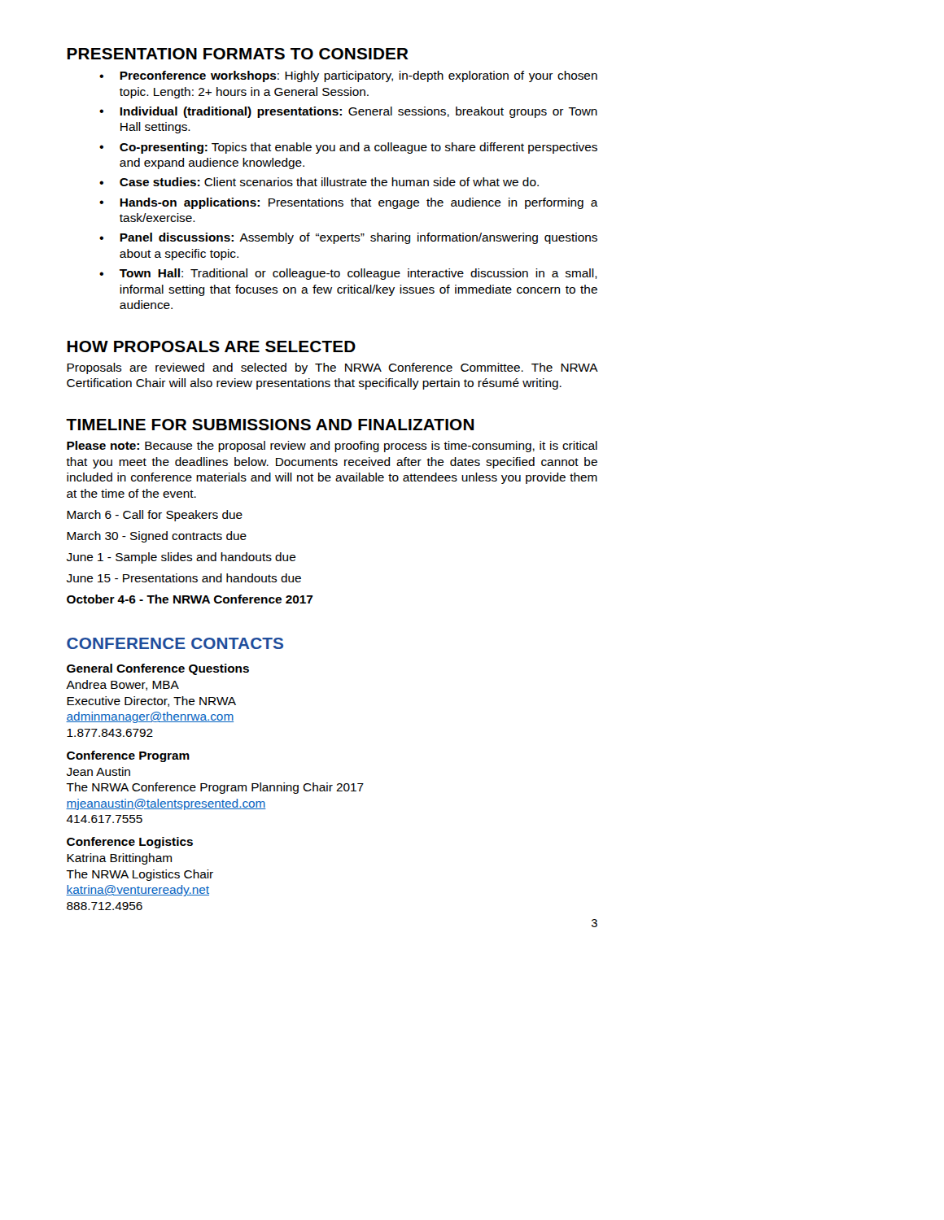PRESENTATION FORMATS TO CONSIDER
Preconference workshops: Highly participatory, in-depth exploration of your chosen topic. Length: 2+ hours in a General Session.
Individual (traditional) presentations: General sessions, breakout groups or Town Hall settings.
Co-presenting: Topics that enable you and a colleague to share different perspectives and expand audience knowledge.
Case studies: Client scenarios that illustrate the human side of what we do.
Hands-on applications: Presentations that engage the audience in performing a task/exercise.
Panel discussions: Assembly of “experts” sharing information/answering questions about a specific topic.
Town Hall: Traditional or colleague-to colleague interactive discussion in a small, informal setting that focuses on a few critical/key issues of immediate concern to the audience.
HOW PROPOSALS ARE SELECTED
Proposals are reviewed and selected by The NRWA Conference Committee. The NRWA Certification Chair will also review presentations that specifically pertain to résumé writing.
TIMELINE FOR SUBMISSIONS AND FINALIZATION
Please note: Because the proposal review and proofing process is time-consuming, it is critical that you meet the deadlines below. Documents received after the dates specified cannot be included in conference materials and will not be available to attendees unless you provide them at the time of the event.
March 6 - Call for Speakers due
March 30 - Signed contracts due
June 1 - Sample slides and handouts due
June 15 - Presentations and handouts due
October 4-6 - The NRWA Conference 2017
CONFERENCE CONTACTS
General Conference Questions
Andrea Bower, MBA
Executive Director, The NRWA
adminmanager@thenrwa.com
1.877.843.6792
Conference Program
Jean Austin
The NRWA Conference Program Planning Chair 2017
mjeanaustin@talentspresented.com
414.617.7555
Conference Logistics
Katrina Brittingham
The NRWA Logistics Chair
katrina@ventureready.net
888.712.4956
3